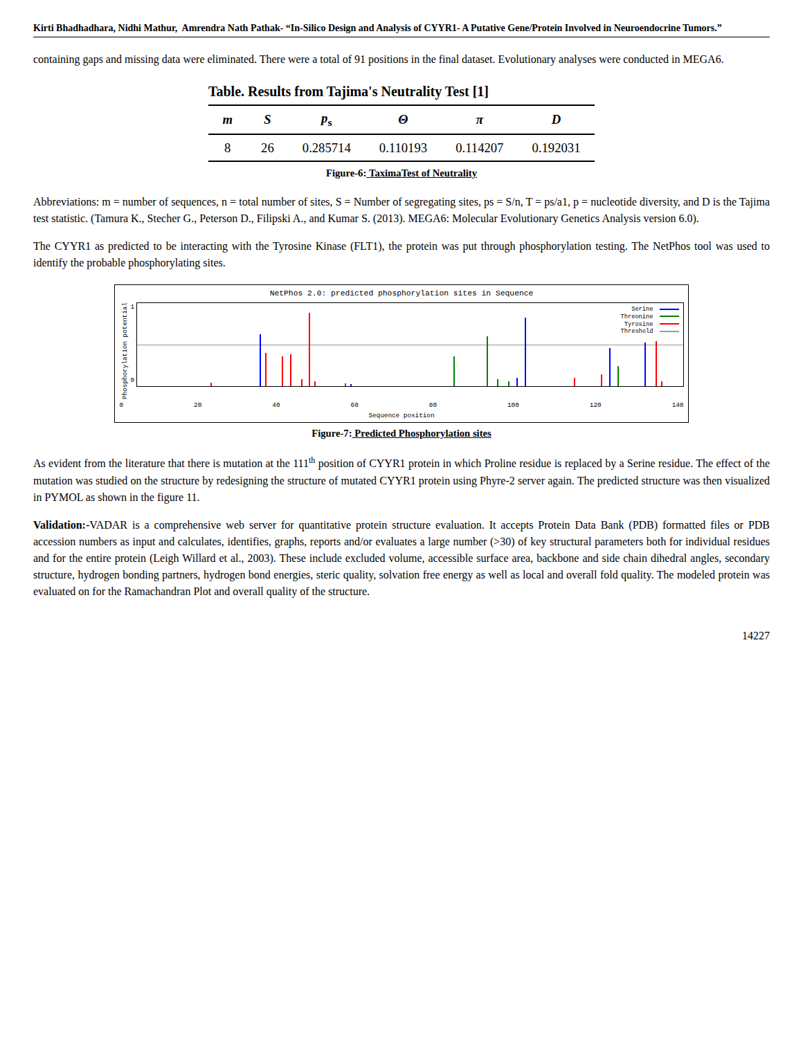Kirti Bhadhadhara, Nidhi Mathur, Amrendra Nath Pathak- “In-Silico Design and Analysis of CYYR1- A Putative Gene/Protein Involved in Neuroendocrine Tumors.”
containing gaps and missing data were eliminated. There were a total of 91 positions in the final dataset. Evolutionary analyses were conducted in MEGA6.
Table. Results from Tajima's Neutrality Test [1]
| m | S | p s | Θ | π | D |
| --- | --- | --- | --- | --- | --- |
| 8 | 26 | 0.285714 | 0.110193 | 0.114207 | 0.192031 |
Figure-6: TaximaTest of Neutrality
Abbreviations: m = number of sequences, n = total number of sites, S = Number of segregating sites, ps = S/n, T = ps/a1, p = nucleotide diversity, and D is the Tajima test statistic. (Tamura K., Stecher G., Peterson D., Filipski A., and Kumar S. (2013). MEGA6: Molecular Evolutionary Genetics Analysis version 6.0).
The CYYR1 as predicted to be interacting with the Tyrosine Kinase (FLT1), the protein was put through phosphorylation testing. The NetPhos tool was used to identify the probable phosphorylating sites.
NetPhos 2.0: predicted phosphorylation sites in Sequence
Phosphorylation potential
1
0
Serine
Threonine
Tyrosine
Threshold
020406080100120140
Sequence position
Figure-7: Predicted Phosphorylation sites
As evident from the literature that there is mutation at the 111th position of CYYR1 protein in which Proline residue is replaced by a Serine residue. The effect of the mutation was studied on the structure by redesigning the structure of mutated CYYR1 protein using Phyre-2 server again. The predicted structure was then visualized in PYMOL as shown in the figure 11.
Validation:-VADAR is a comprehensive web server for quantitative protein structure evaluation. It accepts Protein Data Bank (PDB) formatted files or PDB accession numbers as input and calculates, identifies, graphs, reports and/or evaluates a large number (>30) of key structural parameters both for individual residues and for the entire protein (Leigh Willard et al., 2003). These include excluded volume, accessible surface area, backbone and side chain dihedral angles, secondary structure, hydrogen bonding partners, hydrogen bond energies, steric quality, solvation free energy as well as local and overall fold quality. The modeled protein was evaluated on for the Ramachandran Plot and overall quality of the structure.
14227